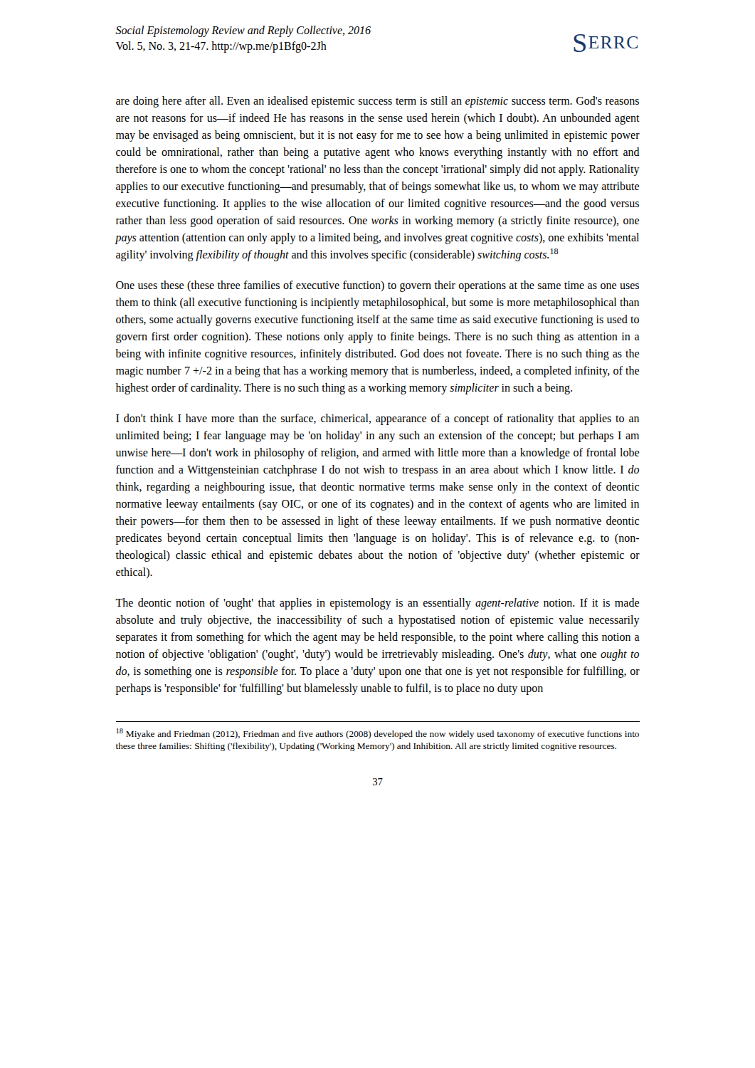Social Epistemology Review and Reply Collective, 2016
Vol. 5, No. 3, 21-47. http://wp.me/p1Bfg0-2Jh
SERRC
are doing here after all. Even an idealised epistemic success term is still an epistemic success term. God's reasons are not reasons for us—if indeed He has reasons in the sense used herein (which I doubt). An unbounded agent may be envisaged as being omniscient, but it is not easy for me to see how a being unlimited in epistemic power could be omnirational, rather than being a putative agent who knows everything instantly with no effort and therefore is one to whom the concept 'rational' no less than the concept 'irrational' simply did not apply. Rationality applies to our executive functioning—and presumably, that of beings somewhat like us, to whom we may attribute executive functioning. It applies to the wise allocation of our limited cognitive resources—and the good versus rather than less good operation of said resources. One works in working memory (a strictly finite resource), one pays attention (attention can only apply to a limited being, and involves great cognitive costs), one exhibits 'mental agility' involving flexibility of thought and this involves specific (considerable) switching costs.18
One uses these (these three families of executive function) to govern their operations at the same time as one uses them to think (all executive functioning is incipiently metaphilosophical, but some is more metaphilosophical than others, some actually governs executive functioning itself at the same time as said executive functioning is used to govern first order cognition). These notions only apply to finite beings. There is no such thing as attention in a being with infinite cognitive resources, infinitely distributed. God does not foveate. There is no such thing as the magic number 7 +/-2 in a being that has a working memory that is numberless, indeed, a completed infinity, of the highest order of cardinality. There is no such thing as a working memory simpliciter in such a being.
I don't think I have more than the surface, chimerical, appearance of a concept of rationality that applies to an unlimited being; I fear language may be 'on holiday' in any such an extension of the concept; but perhaps I am unwise here—I don't work in philosophy of religion, and armed with little more than a knowledge of frontal lobe function and a Wittgensteinian catchphrase I do not wish to trespass in an area about which I know little. I do think, regarding a neighbouring issue, that deontic normative terms make sense only in the context of deontic normative leeway entailments (say OIC, or one of its cognates) and in the context of agents who are limited in their powers—for them then to be assessed in light of these leeway entailments. If we push normative deontic predicates beyond certain conceptual limits then 'language is on holiday'. This is of relevance e.g. to (non-theological) classic ethical and epistemic debates about the notion of 'objective duty' (whether epistemic or ethical).
The deontic notion of 'ought' that applies in epistemology is an essentially agent-relative notion. If it is made absolute and truly objective, the inaccessibility of such a hypostatised notion of epistemic value necessarily separates it from something for which the agent may be held responsible, to the point where calling this notion a notion of objective 'obligation' ('ought', 'duty') would be irretrievably misleading. One's duty, what one ought to do, is something one is responsible for. To place a 'duty' upon one that one is yet not responsible for fulfilling, or perhaps is 'responsible' for 'fulfilling' but blamelessly unable to fulfil, is to place no duty upon
18 Miyake and Friedman (2012), Friedman and five authors (2008) developed the now widely used taxonomy of executive functions into these three families: Shifting ('flexibility'), Updating ('Working Memory') and Inhibition. All are strictly limited cognitive resources.
37